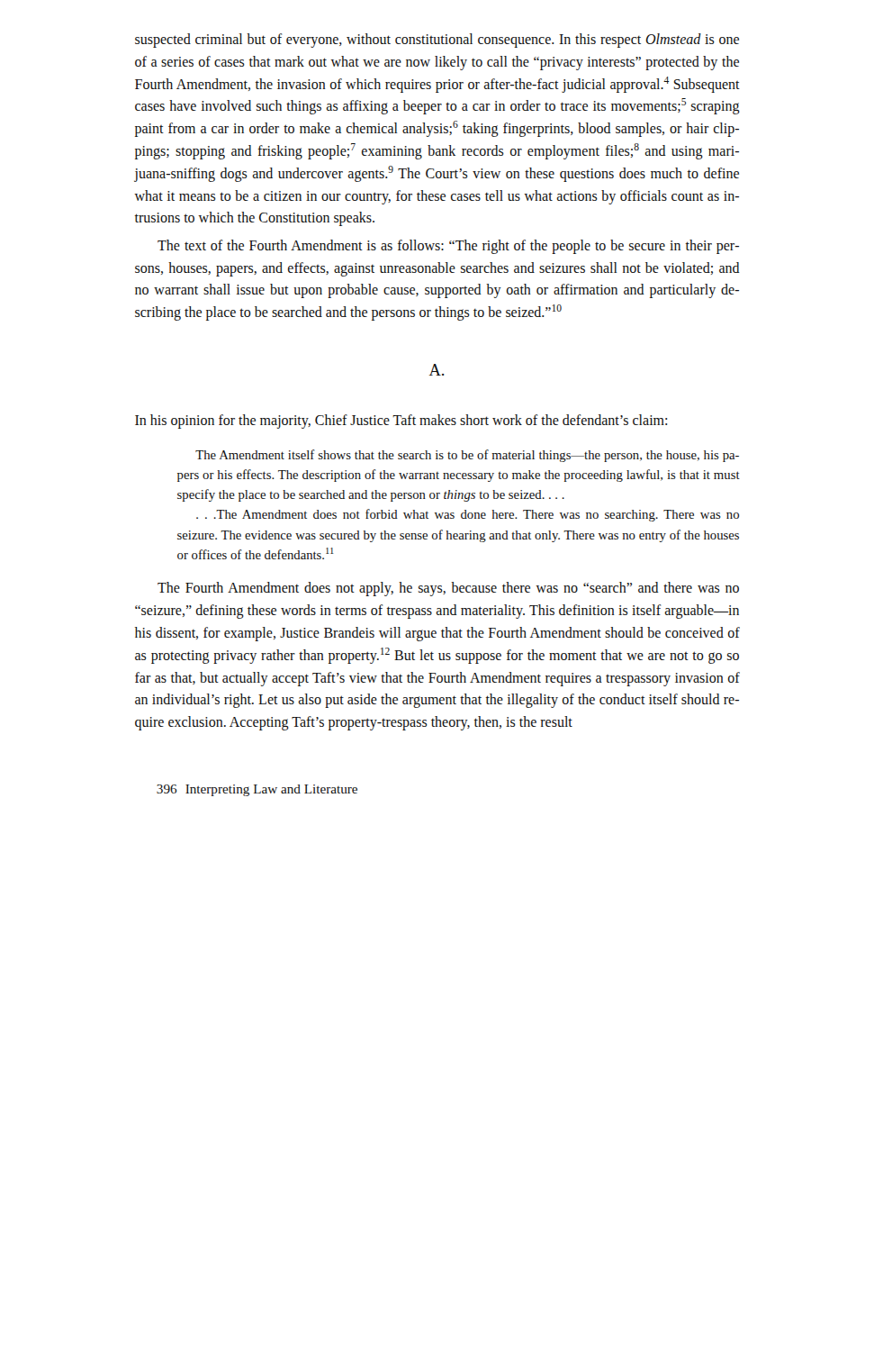suspected criminal but of everyone, without constitutional consequence. In this respect Olmstead is one of a series of cases that mark out what we are now likely to call the “privacy interests” protected by the Fourth Amendment, the invasion of which requires prior or after-the-fact judicial approval.4 Subsequent cases have involved such things as affixing a beeper to a car in order to trace its movements;5 scraping paint from a car in order to make a chemical analysis;6 taking fingerprints, blood samples, or hair clippings; stopping and frisking people;7 examining bank records or employment files;8 and using marijuana-sniffing dogs and undercover agents.9 The Court’s view on these questions does much to define what it means to be a citizen in our country, for these cases tell us what actions by officials count as intrusions to which the Constitution speaks.
The text of the Fourth Amendment is as follows: “The right of the people to be secure in their persons, houses, papers, and effects, against unreasonable searches and seizures shall not be violated; and no warrant shall issue but upon probable cause, supported by oath or affirmation and particularly describing the place to be searched and the persons or things to be seized.”10
A.
In his opinion for the majority, Chief Justice Taft makes short work of the defendant’s claim:
The Amendment itself shows that the search is to be of material things—the person, the house, his papers or his effects. The description of the warrant necessary to make the proceeding lawful, is that it must specify the place to be searched and the person or things to be seized. . . .
. . .The Amendment does not forbid what was done here. There was no searching. There was no seizure. The evidence was secured by the sense of hearing and that only. There was no entry of the houses or offices of the defendants.11
The Fourth Amendment does not apply, he says, because there was no “search” and there was no “seizure,” defining these words in terms of trespass and materiality. This definition is itself arguable—in his dissent, for example, Justice Brandeis will argue that the Fourth Amendment should be conceived of as protecting privacy rather than property.12 But let us suppose for the moment that we are not to go so far as that, but actually accept Taft’s view that the Fourth Amendment requires a trespassory invasion of an individual’s right. Let us also put aside the argument that the illegality of the conduct itself should require exclusion. Accepting Taft’s property-trespass theory, then, is the result
396 Interpreting Law and Literature